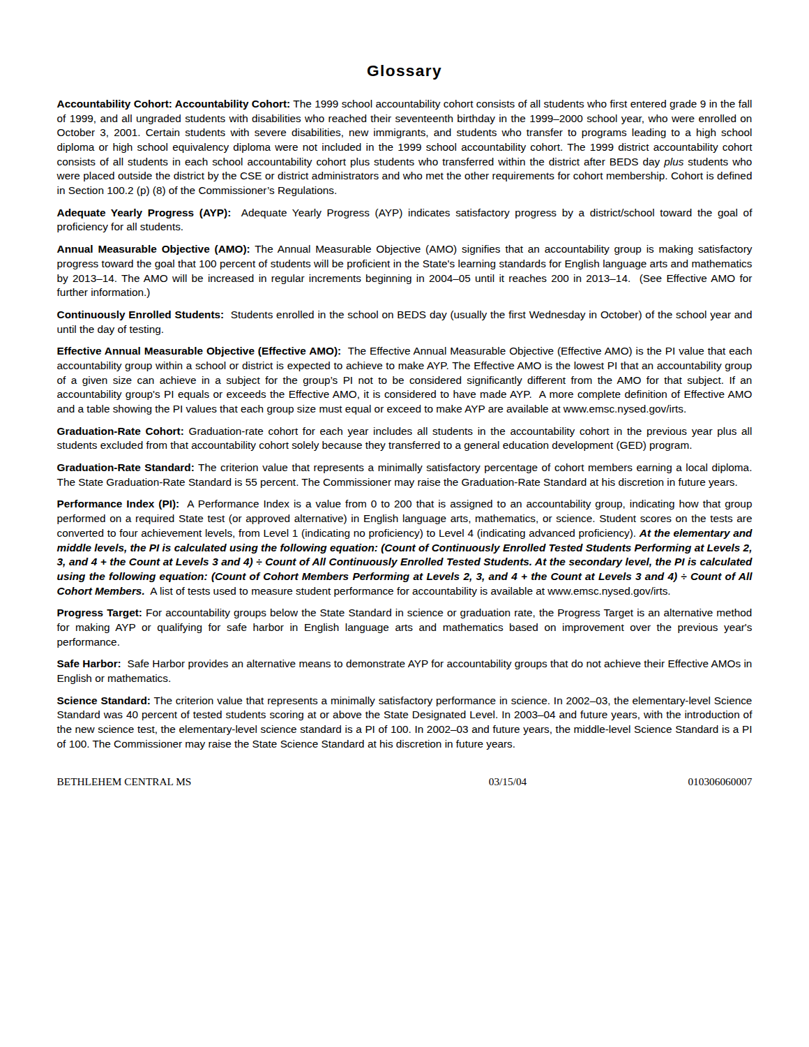Glossary
Accountability Cohort: Accountability Cohort: The 1999 school accountability cohort consists of all students who first entered grade 9 in the fall of 1999, and all ungraded students with disabilities who reached their seventeenth birthday in the 1999–2000 school year, who were enrolled on October 3, 2001. Certain students with severe disabilities, new immigrants, and students who transfer to programs leading to a high school diploma or high school equivalency diploma were not included in the 1999 school accountability cohort. The 1999 district accountability cohort consists of all students in each school accountability cohort plus students who transferred within the district after BEDS day plus students who were placed outside the district by the CSE or district administrators and who met the other requirements for cohort membership. Cohort is defined in Section 100.2 (p) (8) of the Commissioner’s Regulations.
Adequate Yearly Progress (AYP): Adequate Yearly Progress (AYP) indicates satisfactory progress by a district/school toward the goal of proficiency for all students.
Annual Measurable Objective (AMO): The Annual Measurable Objective (AMO) signifies that an accountability group is making satisfactory progress toward the goal that 100 percent of students will be proficient in the State's learning standards for English language arts and mathematics by 2013–14. The AMO will be increased in regular increments beginning in 2004–05 until it reaches 200 in 2013–14. (See Effective AMO for further information.)
Continuously Enrolled Students: Students enrolled in the school on BEDS day (usually the first Wednesday in October) of the school year and until the day of testing.
Effective Annual Measurable Objective (Effective AMO): The Effective Annual Measurable Objective (Effective AMO) is the PI value that each accountability group within a school or district is expected to achieve to make AYP. The Effective AMO is the lowest PI that an accountability group of a given size can achieve in a subject for the group’s PI not to be considered significantly different from the AMO for that subject. If an accountability group's PI equals or exceeds the Effective AMO, it is considered to have made AYP. A more complete definition of Effective AMO and a table showing the PI values that each group size must equal or exceed to make AYP are available at www.emsc.nysed.gov/irts.
Graduation-Rate Cohort: Graduation-rate cohort for each year includes all students in the accountability cohort in the previous year plus all students excluded from that accountability cohort solely because they transferred to a general education development (GED) program.
Graduation-Rate Standard: The criterion value that represents a minimally satisfactory percentage of cohort members earning a local diploma. The State Graduation-Rate Standard is 55 percent. The Commissioner may raise the Graduation-Rate Standard at his discretion in future years.
Performance Index (PI): A Performance Index is a value from 0 to 200 that is assigned to an accountability group, indicating how that group performed on a required State test (or approved alternative) in English language arts, mathematics, or science. Student scores on the tests are converted to four achievement levels, from Level 1 (indicating no proficiency) to Level 4 (indicating advanced proficiency). At the elementary and middle levels, the PI is calculated using the following equation: (Count of Continuously Enrolled Tested Students Performing at Levels 2, 3, and 4 + the Count at Levels 3 and 4) ÷ Count of All Continuously Enrolled Tested Students. At the secondary level, the PI is calculated using the following equation: (Count of Cohort Members Performing at Levels 2, 3, and 4 + the Count at Levels 3 and 4) ÷ Count of All Cohort Members. A list of tests used to measure student performance for accountability is available at www.emsc.nysed.gov/irts.
Progress Target: For accountability groups below the State Standard in science or graduation rate, the Progress Target is an alternative method for making AYP or qualifying for safe harbor in English language arts and mathematics based on improvement over the previous year's performance.
Safe Harbor: Safe Harbor provides an alternative means to demonstrate AYP for accountability groups that do not achieve their Effective AMOs in English or mathematics.
Science Standard: The criterion value that represents a minimally satisfactory performance in science. In 2002–03, the elementary-level Science Standard was 40 percent of tested students scoring at or above the State Designated Level. In 2003–04 and future years, with the introduction of the new science test, the elementary-level science standard is a PI of 100. In 2002–03 and future years, the middle-level Science Standard is a PI of 100. The Commissioner may raise the State Science Standard at his discretion in future years.
| BETHLEHEM CENTRAL MS | 03/15/04 | 010306060007 |